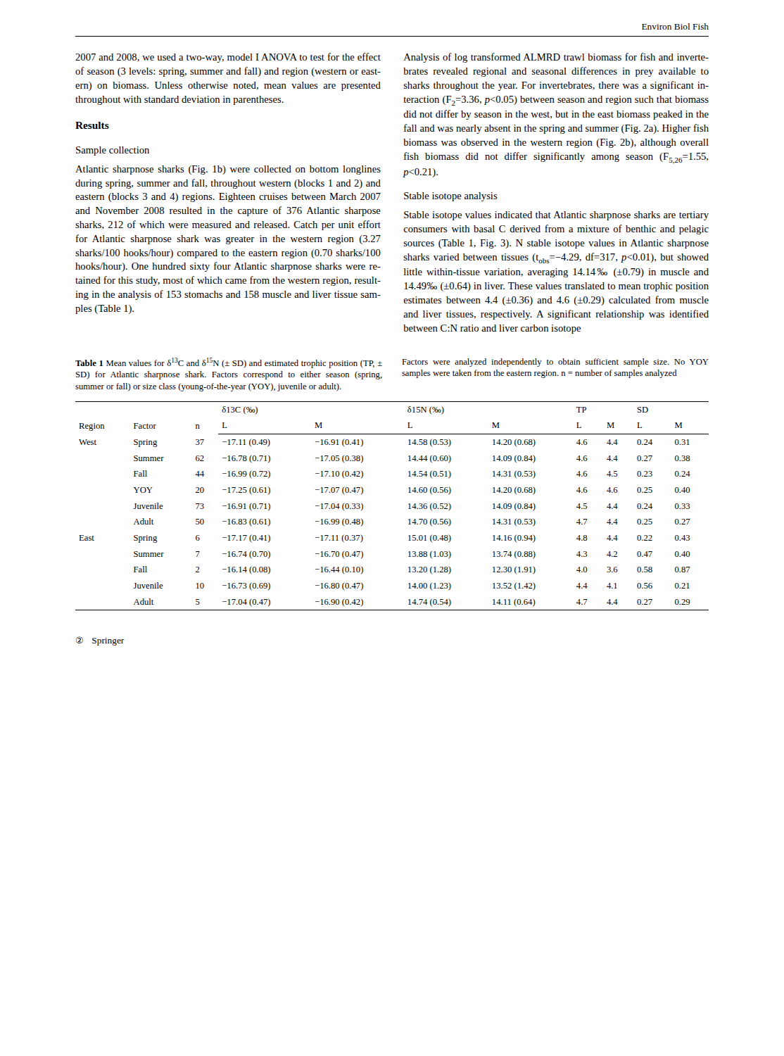Environ Biol Fish
2007 and 2008, we used a two-way, model I ANOVA to test for the effect of season (3 levels: spring, summer and fall) and region (western or eastern) on biomass. Unless otherwise noted, mean values are presented throughout with standard deviation in parentheses.
Results
Sample collection
Atlantic sharpnose sharks (Fig. 1b) were collected on bottom longlines during spring, summer and fall, throughout western (blocks 1 and 2) and eastern (blocks 3 and 4) regions. Eighteen cruises between March 2007 and November 2008 resulted in the capture of 376 Atlantic sharpose sharks, 212 of which were measured and released. Catch per unit effort for Atlantic sharpnose shark was greater in the western region (3.27 sharks/100 hooks/hour) compared to the eastern region (0.70 sharks/100 hooks/hour). One hundred sixty four Atlantic sharpnose sharks were retained for this study, most of which came from the western region, resulting in the analysis of 153 stomachs and 158 muscle and liver tissue samples (Table 1).
Analysis of log transformed ALMRD trawl biomass for fish and invertebrates revealed regional and seasonal differences in prey available to sharks throughout the year. For invertebrates, there was a significant interaction (F2=3.36, p<0.05) between season and region such that biomass did not differ by season in the west, but in the east biomass peaked in the fall and was nearly absent in the spring and summer (Fig. 2a). Higher fish biomass was observed in the western region (Fig. 2b), although overall fish biomass did not differ significantly among season (F5,26=1.55, p<0.21).
Stable isotope analysis
Stable isotope values indicated that Atlantic sharpnose sharks are tertiary consumers with basal C derived from a mixture of benthic and pelagic sources (Table 1, Fig. 3). N stable isotope values in Atlantic sharpnose sharks varied between tissues (tobs=−4.29, df=317, p<0.01), but showed little within-tissue variation, averaging 14.14‰ (±0.79) in muscle and 14.49‰ (±0.64) in liver. These values translated to mean trophic position estimates between 4.4 (±0.36) and 4.6 (±0.29) calculated from muscle and liver tissues, respectively. A significant relationship was identified between C:N ratio and liver carbon isotope
Table 1 Mean values for δ13C and δ15N (± SD) and estimated trophic position (TP, ± SD) for Atlantic sharpnose shark. Factors correspond to either season (spring, summer or fall) or size class (young-of-the-year (YOY), juvenile or adult).
Factors were analyzed independently to obtain sufficient sample size. No YOY samples were taken from the eastern region. n = number of samples analyzed
| Region | Factor | n | δ13C (‰) | δ15N (‰) | TP | SD |
| --- | --- | --- | --- | --- | --- | --- |
| L | M | L | M | L | M | L | M |
| West | Spring | 37 | −17.11 (0.49) | −16.91 (0.41) | 14.58 (0.53) | 14.20 (0.68) | 4.6 | 4.4 | 0.24 | 0.31 |
| | Summer | 62 | −16.78 (0.71) | −17.05 (0.38) | 14.44 (0.60) | 14.09 (0.84) | 4.6 | 4.4 | 0.27 | 0.38 |
| | Fall | 44 | −16.99 (0.72) | −17.10 (0.42) | 14.54 (0.51) | 14.31 (0.53) | 4.6 | 4.5 | 0.23 | 0.24 |
| | YOY | 20 | −17.25 (0.61) | −17.07 (0.47) | 14.60 (0.56) | 14.20 (0.68) | 4.6 | 4.6 | 0.25 | 0.40 |
| | Juvenile | 73 | −16.91 (0.71) | −17.04 (0.33) | 14.36 (0.52) | 14.09 (0.84) | 4.5 | 4.4 | 0.24 | 0.33 |
| | Adult | 50 | −16.83 (0.61) | −16.99 (0.48) | 14.70 (0.56) | 14.31 (0.53) | 4.7 | 4.4 | 0.25 | 0.27 |
| East | Spring | 6 | −17.17 (0.41) | −17.11 (0.37) | 15.01 (0.48) | 14.16 (0.94) | 4.8 | 4.4 | 0.22 | 0.43 |
| | Summer | 7 | −16.74 (0.70) | −16.70 (0.47) | 13.88 (1.03) | 13.74 (0.88) | 4.3 | 4.2 | 0.47 | 0.40 |
| | Fall | 2 | −16.14 (0.08) | −16.44 (0.10) | 13.20 (1.28) | 12.30 (1.91) | 4.0 | 3.6 | 0.58 | 0.87 |
| | Juvenile | 10 | −16.73 (0.69) | −16.80 (0.47) | 14.00 (1.23) | 13.52 (1.42) | 4.4 | 4.1 | 0.56 | 0.21 |
| | Adult | 5 | −17.04 (0.47) | −16.90 (0.42) | 14.74 (0.54) | 14.11 (0.64) | 4.7 | 4.4 | 0.27 | 0.29 |
② Springer